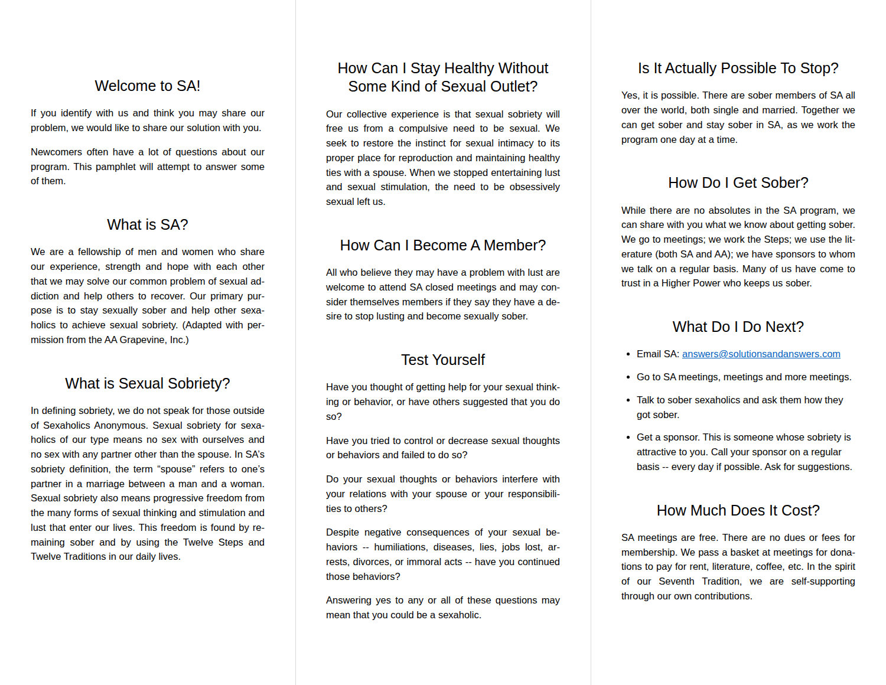Welcome to SA!
If you identify with us and think you may share our problem, we would like to share our solution with you.
Newcomers often have a lot of questions about our program. This pamphlet will attempt to answer some of them.
What is SA?
We are a fellowship of men and women who share our experience, strength and hope with each other that we may solve our common problem of sexual addiction and help others to recover. Our primary purpose is to stay sexually sober and help other sexaholics to achieve sexual sobriety. (Adapted with permission from the AA Grapevine, Inc.)
What is Sexual Sobriety?
In defining sobriety, we do not speak for those outside of Sexaholics Anonymous. Sexual sobriety for sexaholics of our type means no sex with ourselves and no sex with any partner other than the spouse. In SA’s sobriety definition, the term “spouse” refers to one’s partner in a marriage between a man and a woman. Sexual sobriety also means progressive freedom from the many forms of sexual thinking and stimulation and lust that enter our lives. This freedom is found by remaining sober and by using the Twelve Steps and Twelve Traditions in our daily lives.
How Can I Stay Healthy Without Some Kind of Sexual Outlet?
Our collective experience is that sexual sobriety will free us from a compulsive need to be sexual. We seek to restore the instinct for sexual intimacy to its proper place for reproduction and maintaining healthy ties with a spouse. When we stopped entertaining lust and sexual stimulation, the need to be obsessively sexual left us.
How Can I Become A Member?
All who believe they may have a problem with lust are welcome to attend SA closed meetings and may consider themselves members if they say they have a desire to stop lusting and become sexually sober.
Test Yourself
Have you thought of getting help for your sexual thinking or behavior, or have others suggested that you do so?
Have you tried to control or decrease sexual thoughts or behaviors and failed to do so?
Do your sexual thoughts or behaviors interfere with your relations with your spouse or your responsibilities to others?
Despite negative consequences of your sexual behaviors -- humiliations, diseases, lies, jobs lost, arrests, divorces, or immoral acts -- have you continued those behaviors?
Answering yes to any or all of these questions may mean that you could be a sexaholic.
Is It Actually Possible To Stop?
Yes, it is possible. There are sober members of SA all over the world, both single and married. Together we can get sober and stay sober in SA, as we work the program one day at a time.
How Do I Get Sober?
While there are no absolutes in the SA program, we can share with you what we know about getting sober. We go to meetings; we work the Steps; we use the literature (both SA and AA); we have sponsors to whom we talk on a regular basis. Many of us have come to trust in a Higher Power who keeps us sober.
What Do I Do Next?
Email SA: answers@solutionsandanswers.com
Go to SA meetings, meetings and more meetings.
Talk to sober sexaholics and ask them how they got sober.
Get a sponsor. This is someone whose sobriety is attractive to you. Call your sponsor on a regular basis -- every day if possible. Ask for suggestions.
How Much Does It Cost?
SA meetings are free. There are no dues or fees for membership. We pass a basket at meetings for donations to pay for rent, literature, coffee, etc. In the spirit of our Seventh Tradition, we are self-supporting through our own contributions.